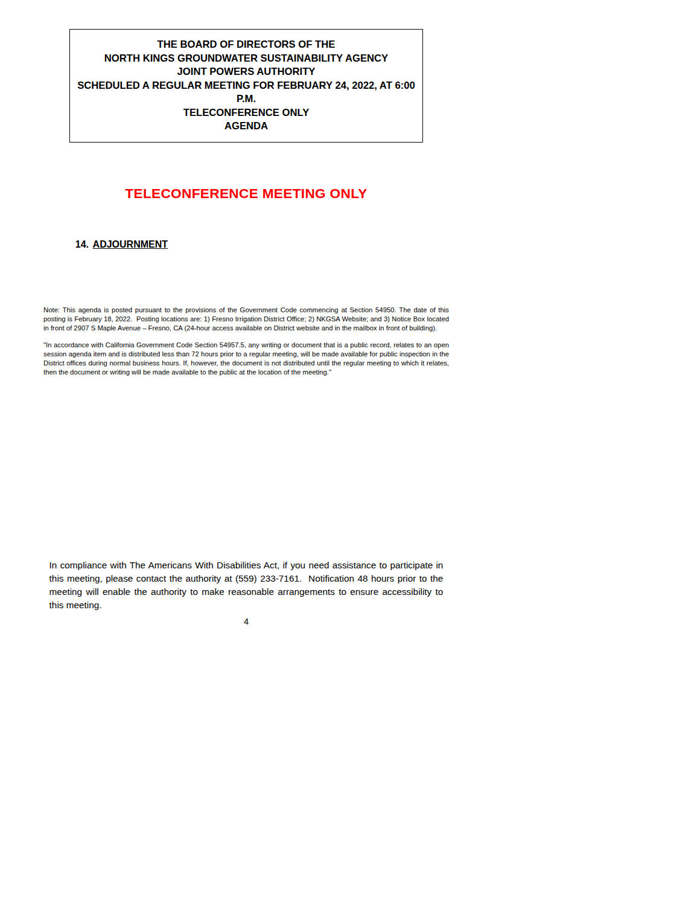THE BOARD OF DIRECTORS OF THE
NORTH KINGS GROUNDWATER SUSTAINABILITY AGENCY
JOINT POWERS AUTHORITY
SCHEDULED A REGULAR MEETING FOR FEBRUARY 24, 2022, AT 6:00 P.M.
TELECONFERENCE ONLY
AGENDA
TELECONFERENCE MEETING ONLY
14. ADJOURNMENT
Note: This agenda is posted pursuant to the provisions of the Government Code commencing at Section 54950. The date of this posting is February 18, 2022. Posting locations are: 1) Fresno Irrigation District Office; 2) NKGSA Website; and 3) Notice Box located in front of 2907 S Maple Avenue – Fresno, CA (24-hour access available on District website and in the mailbox in front of building).
"In accordance with California Government Code Section 54957.5, any writing or document that is a public record, relates to an open session agenda item and is distributed less than 72 hours prior to a regular meeting, will be made available for public inspection in the District offices during normal business hours. If, however, the document is not distributed until the regular meeting to which it relates, then the document or writing will be made available to the public at the location of the meeting."
In compliance with The Americans With Disabilities Act, if you need assistance to participate in this meeting, please contact the authority at (559) 233-7161. Notification 48 hours prior to the meeting will enable the authority to make reasonable arrangements to ensure accessibility to this meeting.
4